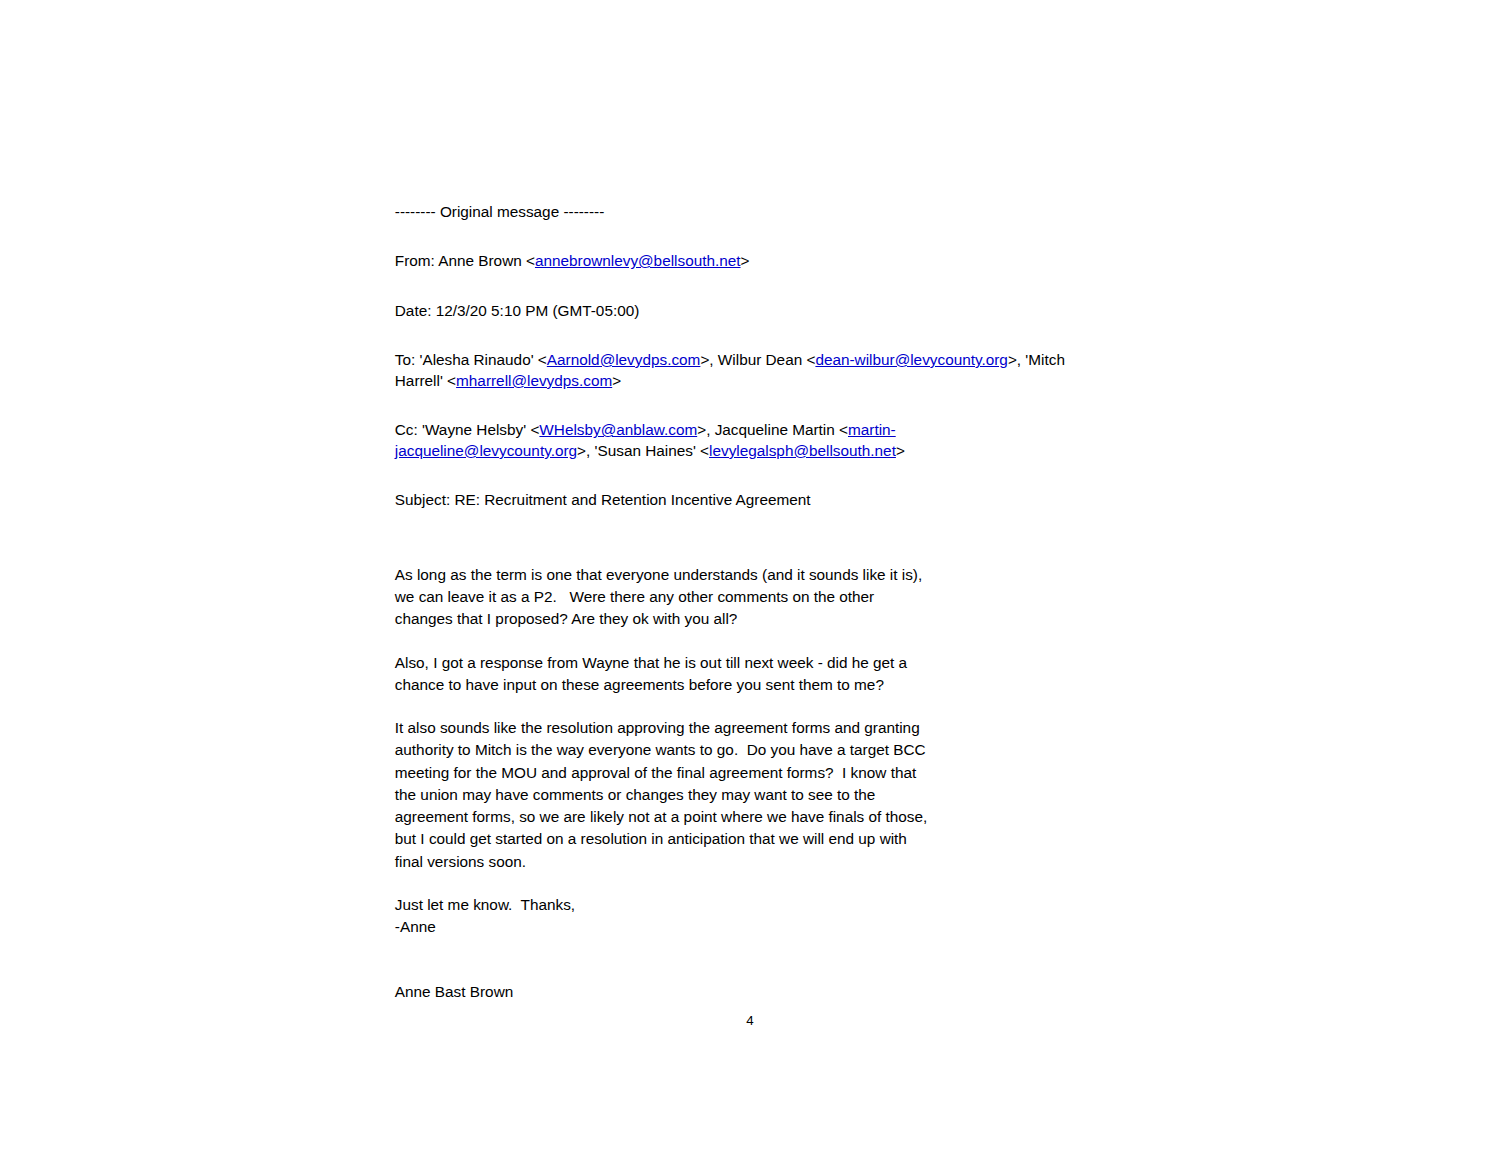-------- Original message --------
From: Anne Brown <annebrownlevy@bellsouth.net>
Date: 12/3/20 5:10 PM (GMT-05:00)
To: 'Alesha Rinaudo' <Aarnold@levydps.com>, Wilbur Dean <dean-wilbur@levycounty.org>, 'Mitch Harrell' <mharrell@levydps.com>
Cc: 'Wayne Helsby' <WHelsby@anblaw.com>, Jacqueline Martin <martin-jacqueline@levycounty.org>, 'Susan Haines' <levylegalsph@bellsouth.net>
Subject: RE: Recruitment and Retention Incentive Agreement
As long as the term is one that everyone understands (and it sounds like it is), we can leave it as a P2. Were there any other comments on the other changes that I proposed? Are they ok with you all?
Also, I got a response from Wayne that he is out till next week - did he get a chance to have input on these agreements before you sent them to me?
It also sounds like the resolution approving the agreement forms and granting authority to Mitch is the way everyone wants to go. Do you have a target BCC meeting for the MOU and approval of the final agreement forms? I know that the union may have comments or changes they may want to see to the agreement forms, so we are likely not at a point where we have finals of those, but I could get started on a resolution in anticipation that we will end up with final versions soon.
Just let me know. Thanks,
-Anne
Anne Bast Brown
4